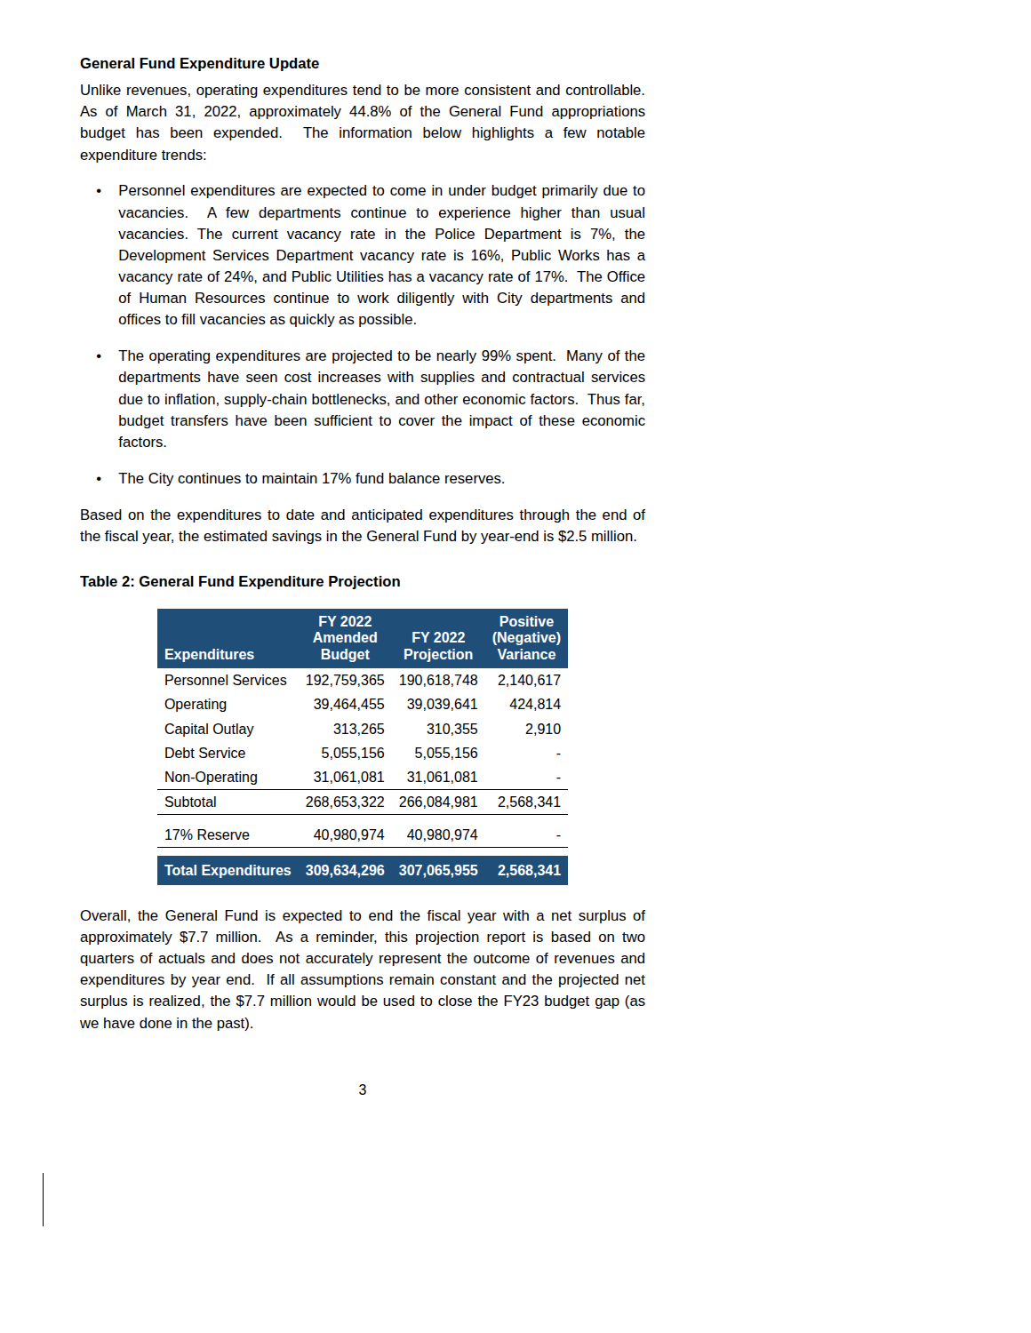General Fund Expenditure Update
Unlike revenues, operating expenditures tend to be more consistent and controllable. As of March 31, 2022, approximately 44.8% of the General Fund appropriations budget has been expended. The information below highlights a few notable expenditure trends:
Personnel expenditures are expected to come in under budget primarily due to vacancies. A few departments continue to experience higher than usual vacancies. The current vacancy rate in the Police Department is 7%, the Development Services Department vacancy rate is 16%, Public Works has a vacancy rate of 24%, and Public Utilities has a vacancy rate of 17%. The Office of Human Resources continue to work diligently with City departments and offices to fill vacancies as quickly as possible.
The operating expenditures are projected to be nearly 99% spent. Many of the departments have seen cost increases with supplies and contractual services due to inflation, supply-chain bottlenecks, and other economic factors. Thus far, budget transfers have been sufficient to cover the impact of these economic factors.
The City continues to maintain 17% fund balance reserves.
Based on the expenditures to date and anticipated expenditures through the end of the fiscal year, the estimated savings in the General Fund by year-end is $2.5 million.
Table 2: General Fund Expenditure Projection
| Expenditures | FY 2022 Amended Budget | FY 2022 Projection | Positive (Negative) Variance |
| --- | --- | --- | --- |
| Personnel Services | 192,759,365 | 190,618,748 | 2,140,617 |
| Operating | 39,464,455 | 39,039,641 | 424,814 |
| Capital Outlay | 313,265 | 310,355 | 2,910 |
| Debt Service | 5,055,156 | 5,055,156 | - |
| Non-Operating | 31,061,081 | 31,061,081 | - |
| Subtotal | 268,653,322 | 266,084,981 | 2,568,341 |
| 17% Reserve | 40,980,974 | 40,980,974 | - |
| Total Expenditures | 309,634,296 | 307,065,955 | 2,568,341 |
Overall, the General Fund is expected to end the fiscal year with a net surplus of approximately $7.7 million. As a reminder, this projection report is based on two quarters of actuals and does not accurately represent the outcome of revenues and expenditures by year end. If all assumptions remain constant and the projected net surplus is realized, the $7.7 million would be used to close the FY23 budget gap (as we have done in the past).
3